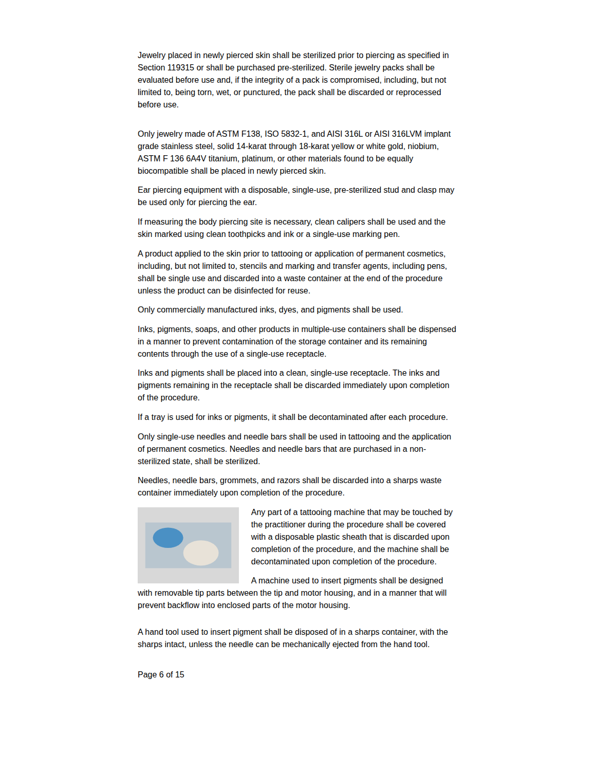Jewelry placed in newly pierced skin shall be sterilized prior to piercing as specified in Section 119315 or shall be purchased pre-sterilized. Sterile jewelry packs shall be evaluated before use and, if the integrity of a pack is compromised, including, but not limited to, being torn, wet, or punctured, the pack shall be discarded or reprocessed before use.
Only jewelry made of ASTM F138, ISO 5832-1, and AISI 316L or AISI 316LVM implant grade stainless steel, solid 14-karat through 18-karat yellow or white gold, niobium, ASTM F 136 6A4V titanium, platinum, or other materials found to be equally biocompatible shall be placed in newly pierced skin.
Ear piercing equipment with a disposable, single-use, pre-sterilized stud and clasp may be used only for piercing the ear.
If measuring the body piercing site is necessary, clean calipers shall be used and the skin marked using clean toothpicks and ink or a single-use marking pen.
A product applied to the skin prior to tattooing or application of permanent cosmetics, including, but not limited to, stencils and marking and transfer agents, including pens, shall be single use and discarded into a waste container at the end of the procedure unless the product can be disinfected for reuse.
Only commercially manufactured inks, dyes, and pigments shall be used.
Inks, pigments, soaps, and other products in multiple-use containers shall be dispensed in a manner to prevent contamination of the storage container and its remaining contents through the use of a single-use receptacle.
Inks and pigments shall be placed into a clean, single-use receptacle. The inks and pigments remaining in the receptacle shall be discarded immediately upon completion of the procedure.
If a tray is used for inks or pigments, it shall be decontaminated after each procedure.
Only single-use needles and needle bars shall be used in tattooing and the application of permanent cosmetics. Needles and needle bars that are purchased in a non-sterilized state, shall be sterilized.
Needles, needle bars, grommets, and razors shall be discarded into a sharps waste container immediately upon completion of the procedure.
Any part of a tattooing machine that may be touched by the practitioner during the procedure shall be covered with a disposable plastic sheath that is discarded upon completion of the procedure, and the machine shall be decontaminated upon completion of the procedure.
A machine used to insert pigments shall be designed with removable tip parts between the tip and motor housing, and in a manner that will prevent backflow into enclosed parts of the motor housing.
A hand tool used to insert pigment shall be disposed of in a sharps container, with the sharps intact, unless the needle can be mechanically ejected from the hand tool.
Page 6 of 15